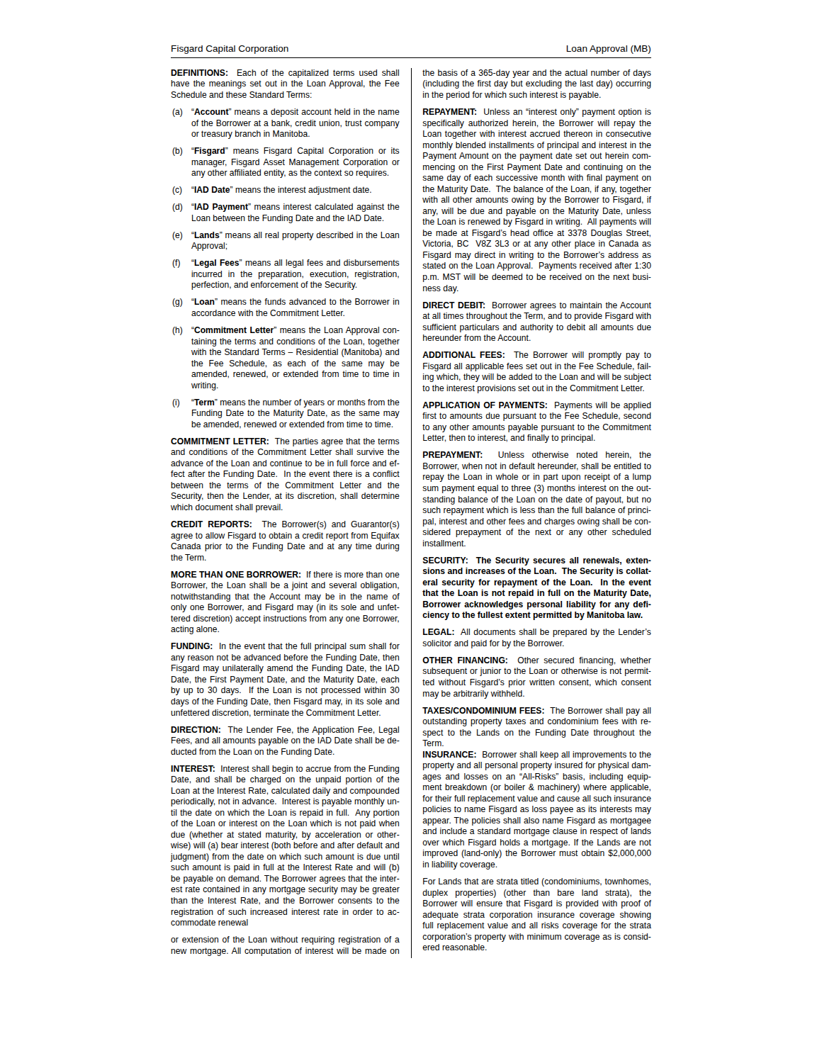Fisgard Capital Corporation
Loan Approval (MB)
DEFINITIONS: Each of the capitalized terms used shall have the meanings set out in the Loan Approval, the Fee Schedule and these Standard Terms:
(a)
“Account” means a deposit account held in the name of the Borrower at a bank, credit union, trust company or treasury branch in Manitoba.
(b)
“Fisgard” means Fisgard Capital Corporation or its manager, Fisgard Asset Management Corporation or any other affiliated entity, as the context so requires.
(c)
“IAD Date” means the interest adjustment date.
(d)
“IAD Payment” means interest calculated against the Loan between the Funding Date and the IAD Date.
(e)
“Lands” means all real property described in the Loan Approval;
(f)
“Legal Fees” means all legal fees and disbursements incurred in the preparation, execution, registration, perfection, and enforcement of the Security.
(g)
“Loan” means the funds advanced to the Borrower in accordance with the Commitment Letter.
(h)
“Commitment Letter” means the Loan Approval containing the terms and conditions of the Loan, together with the Standard Terms – Residential (Manitoba) and the Fee Schedule, as each of the same may be amended, renewed, or extended from time to time in writing.
(i)
“Term” means the number of years or months from the Funding Date to the Maturity Date, as the same may be amended, renewed or extended from time to time.
COMMITMENT LETTER: The parties agree that the terms and conditions of the Commitment Letter shall survive the advance of the Loan and continue to be in full force and effect after the Funding Date. In the event there is a conflict between the terms of the Commitment Letter and the Security, then the Lender, at its discretion, shall determine which document shall prevail.
CREDIT REPORTS: The Borrower(s) and Guarantor(s) agree to allow Fisgard to obtain a credit report from Equifax Canada prior to the Funding Date and at any time during the Term.
MORE THAN ONE BORROWER: If there is more than one Borrower, the Loan shall be a joint and several obligation, notwithstanding that the Account may be in the name of only one Borrower, and Fisgard may (in its sole and unfettered discretion) accept instructions from any one Borrower, acting alone.
FUNDING: In the event that the full principal sum shall for any reason not be advanced before the Funding Date, then Fisgard may unilaterally amend the Funding Date, the IAD Date, the First Payment Date, and the Maturity Date, each by up to 30 days. If the Loan is not processed within 30 days of the Funding Date, then Fisgard may, in its sole and unfettered discretion, terminate the Commitment Letter.
DIRECTION: The Lender Fee, the Application Fee, Legal Fees, and all amounts payable on the IAD Date shall be deducted from the Loan on the Funding Date.
INTEREST: Interest shall begin to accrue from the Funding Date, and shall be charged on the unpaid portion of the Loan at the Interest Rate, calculated daily and compounded periodically, not in advance. Interest is payable monthly until the date on which the Loan is repaid in full. Any portion of the Loan or interest on the Loan which is not paid when due (whether at stated maturity, by acceleration or otherwise) will (a) bear interest (both before and after default and judgment) from the date on which such amount is due until such amount is paid in full at the Interest Rate and will (b) be payable on demand. The Borrower agrees that the interest rate contained in any mortgage security may be greater than the Interest Rate, and the Borrower consents to the registration of such increased interest rate in order to accommodate renewal
or extension of the Loan without requiring registration of a new mortgage. All computation of interest will be made on the basis of a 365-day year and the actual number of days (including the first day but excluding the last day) occurring in the period for which such interest is payable.
REPAYMENT: Unless an “interest only” payment option is specifically authorized herein, the Borrower will repay the Loan together with interest accrued thereon in consecutive monthly blended installments of principal and interest in the Payment Amount on the payment date set out herein commencing on the First Payment Date and continuing on the same day of each successive month with final payment on the Maturity Date. The balance of the Loan, if any, together with all other amounts owing by the Borrower to Fisgard, if any, will be due and payable on the Maturity Date, unless the Loan is renewed by Fisgard in writing. All payments will be made at Fisgard’s head office at 3378 Douglas Street, Victoria, BC V8Z 3L3 or at any other place in Canada as Fisgard may direct in writing to the Borrower’s address as stated on the Loan Approval. Payments received after 1:30 p.m. MST will be deemed to be received on the next business day.
DIRECT DEBIT: Borrower agrees to maintain the Account at all times throughout the Term, and to provide Fisgard with sufficient particulars and authority to debit all amounts due hereunder from the Account.
ADDITIONAL FEES: The Borrower will promptly pay to Fisgard all applicable fees set out in the Fee Schedule, failing which, they will be added to the Loan and will be subject to the interest provisions set out in the Commitment Letter.
APPLICATION OF PAYMENTS: Payments will be applied first to amounts due pursuant to the Fee Schedule, second to any other amounts payable pursuant to the Commitment Letter, then to interest, and finally to principal.
PREPAYMENT: Unless otherwise noted herein, the Borrower, when not in default hereunder, shall be entitled to repay the Loan in whole or in part upon receipt of a lump sum payment equal to three (3) months interest on the outstanding balance of the Loan on the date of payout, but no such repayment which is less than the full balance of principal, interest and other fees and charges owing shall be considered prepayment of the next or any other scheduled installment.
SECURITY: The Security secures all renewals, extensions and increases of the Loan. The Security is collateral security for repayment of the Loan. In the event that the Loan is not repaid in full on the Maturity Date, Borrower acknowledges personal liability for any deficiency to the fullest extent permitted by Manitoba law.
LEGAL: All documents shall be prepared by the Lender’s solicitor and paid for by the Borrower.
OTHER FINANCING: Other secured financing, whether subsequent or junior to the Loan or otherwise is not permitted without Fisgard’s prior written consent, which consent may be arbitrarily withheld.
TAXES/CONDOMINIUM FEES: The Borrower shall pay all outstanding property taxes and condominium fees with respect to the Lands on the Funding Date throughout the Term.
INSURANCE: Borrower shall keep all improvements to the property and all personal property insured for physical damages and losses on an “All-Risks” basis, including equipment breakdown (or boiler & machinery) where applicable, for their full replacement value and cause all such insurance policies to name Fisgard as loss payee as its interests may appear. The policies shall also name Fisgard as mortgagee and include a standard mortgage clause in respect of lands over which Fisgard holds a mortgage. If the Lands are not improved (land-only) the Borrower must obtain $2,000,000 in liability coverage.
For Lands that are strata titled (condominiums, townhomes, duplex properties) (other than bare land strata), the Borrower will ensure that Fisgard is provided with proof of adequate strata corporation insurance coverage showing full replacement value and all risks coverage for the strata corporation’s property with minimum coverage as is considered reasonable.